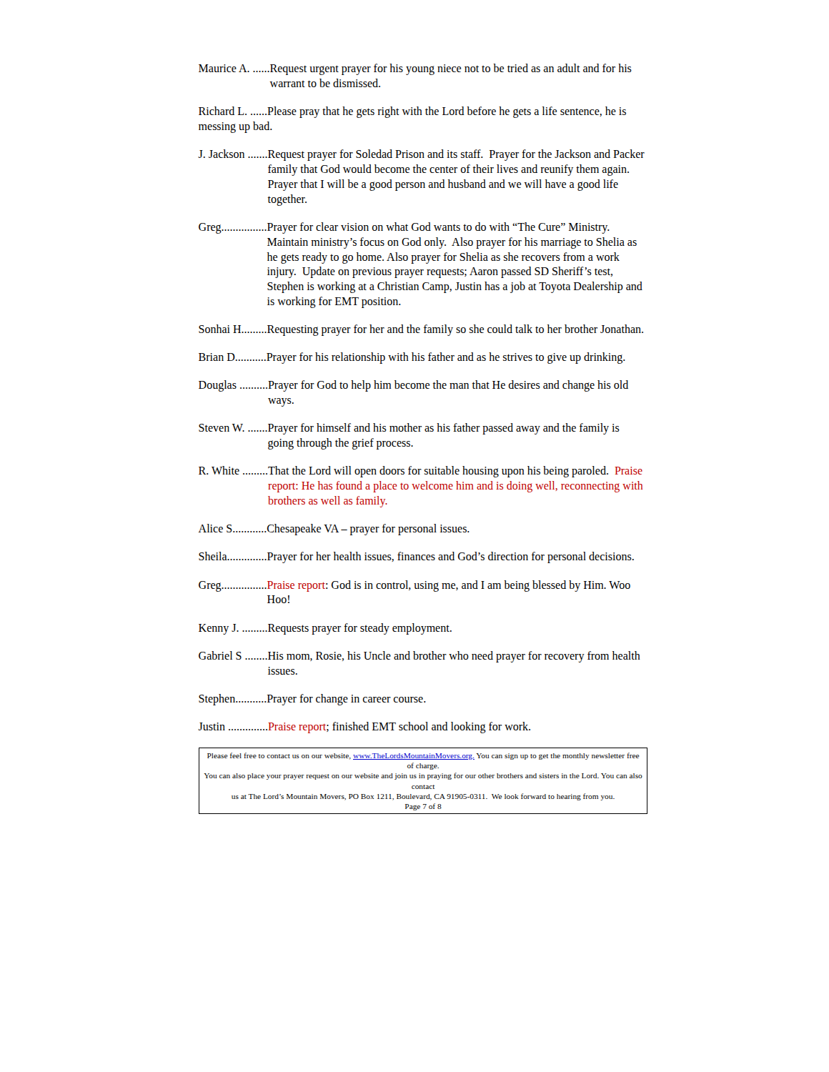Maurice A. ...... Request urgent prayer for his young niece not to be tried as an adult and for his warrant to be dismissed.
Richard L. ......Please pray that he gets right with the Lord before he gets a life sentence, he is messing up bad.
J. Jackson ....... Request prayer for Soledad Prison and its staff. Prayer for the Jackson and Packer family that God would become the center of their lives and reunify them again. Prayer that I will be a good person and husband and we will have a good life together.
Greg................ Prayer for clear vision on what God wants to do with “The Cure” Ministry. Maintain ministry’s focus on God only. Also prayer for his marriage to Shelia as he gets ready to go home. Also prayer for Shelia as she recovers from a work injury. Update on previous prayer requests; Aaron passed SD Sheriff’s test, Stephen is working at a Christian Camp, Justin has a job at Toyota Dealership and is working for EMT position.
Sonhai H......... Requesting prayer for her and the family so she could talk to her brother Jonathan.
Brian D........... Prayer for his relationship with his father and as he strives to give up drinking.
Douglas .......... Prayer for God to help him become the man that He desires and change his old ways.
Steven W. ....... Prayer for himself and his mother as his father passed away and the family is going through the grief process.
R. White ......... That the Lord will open doors for suitable housing upon his being paroled. Praise report: He has found a place to welcome him and is doing well, reconnecting with brothers as well as family.
Alice S............ Chesapeake VA – prayer for personal issues.
Sheila.............. Prayer for her health issues, finances and God’s direction for personal decisions.
Greg................ Praise report: God is in control, using me, and I am being blessed by Him. Woo Hoo!
Kenny J. ......... Requests prayer for steady employment.
Gabriel S ........ His mom, Rosie, his Uncle and brother who need prayer for recovery from health issues.
Stephen........... Prayer for change in career course.
Justin .............. Praise report; finished EMT school and looking for work.
Please feel free to contact us on our website, www.TheLordsMountainMovers.org. You can sign up to get the monthly newsletter free of charge.
You can also place your prayer request on our website and join us in praying for our other brothers and sisters in the Lord. You can also contact
us at The Lord’s Mountain Movers, PO Box 1211, Boulevard, CA 91905-0311. We look forward to hearing from you.
Page 7 of 8